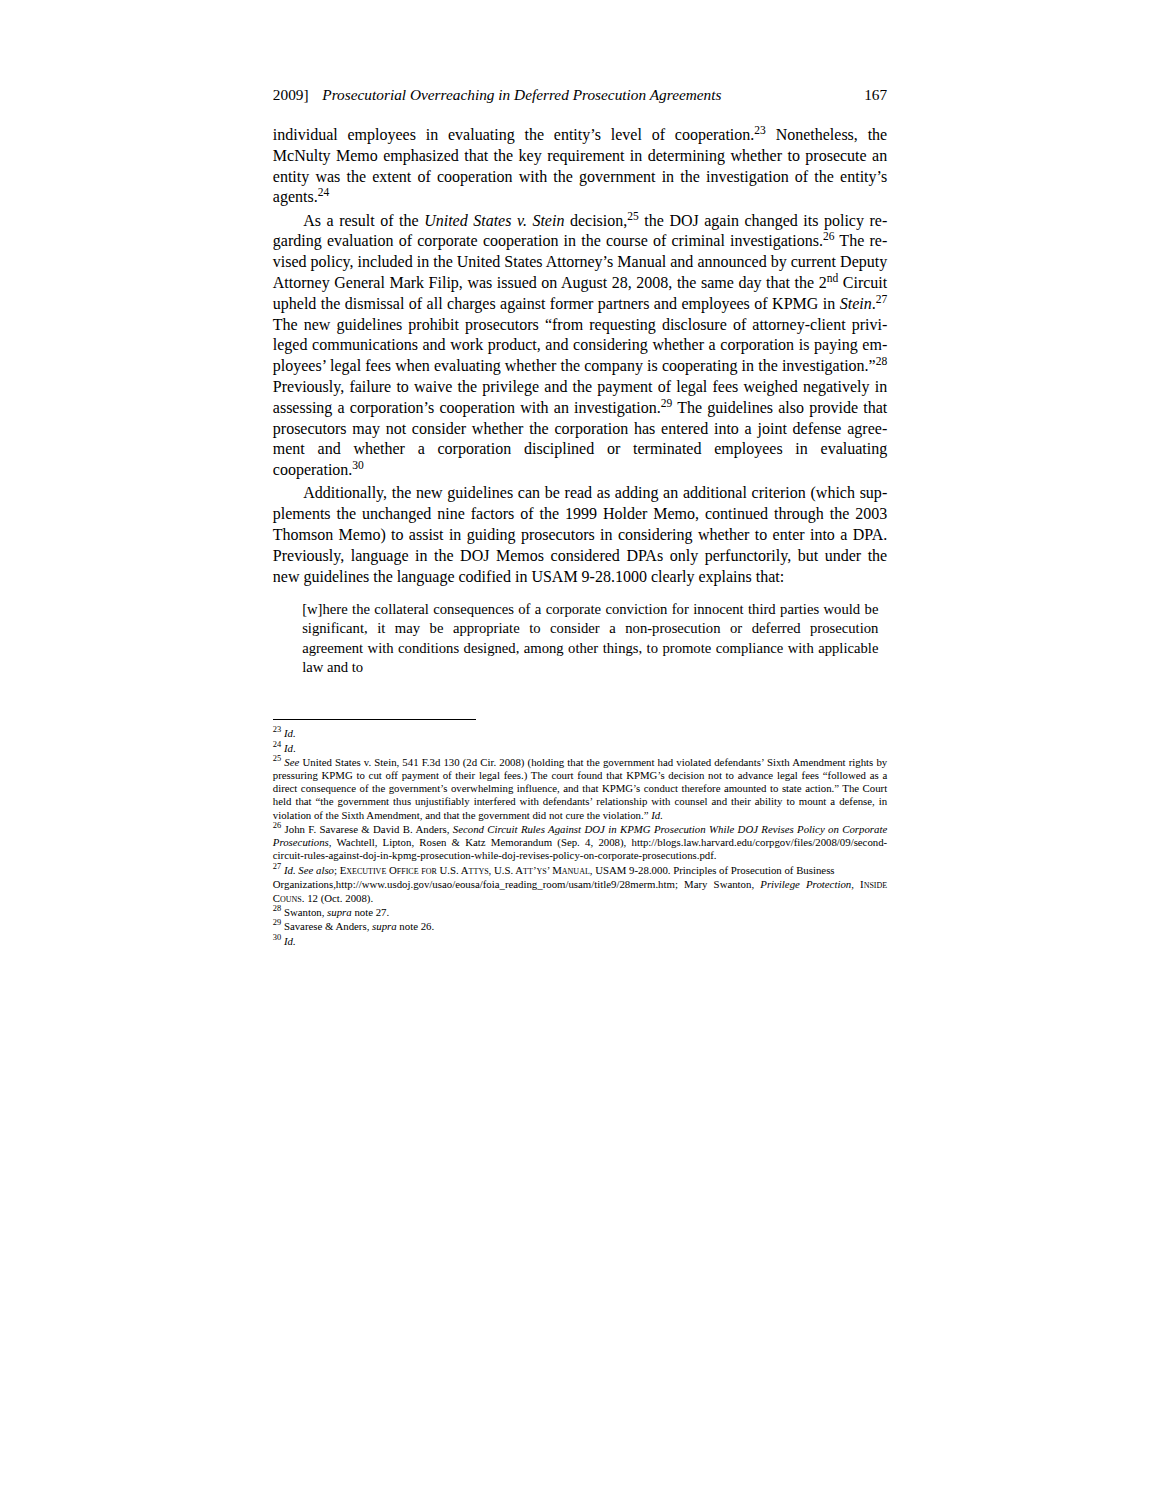2009] Prosecutorial Overreaching in Deferred Prosecution Agreements 167
individual employees in evaluating the entity’s level of cooperation.23 Nonetheless, the McNulty Memo emphasized that the key requirement in determining whether to prosecute an entity was the extent of cooperation with the government in the investigation of the entity’s agents.24
As a result of the United States v. Stein decision,25 the DOJ again changed its policy regarding evaluation of corporate cooperation in the course of criminal investigations.26 The revised policy, included in the United States Attorney’s Manual and announced by current Deputy Attorney General Mark Filip, was issued on August 28, 2008, the same day that the 2nd Circuit upheld the dismissal of all charges against former partners and employees of KPMG in Stein.27 The new guidelines prohibit prosecutors “from requesting disclosure of attorney-client privileged communications and work product, and considering whether a corporation is paying employees’ legal fees when evaluating whether the company is cooperating in the investigation.”28 Previously, failure to waive the privilege and the payment of legal fees weighed negatively in assessing a corporation’s cooperation with an investigation.29 The guidelines also provide that prosecutors may not consider whether the corporation has entered into a joint defense agreement and whether a corporation disciplined or terminated employees in evaluating cooperation.30
Additionally, the new guidelines can be read as adding an additional criterion (which supplements the unchanged nine factors of the 1999 Holder Memo, continued through the 2003 Thomson Memo) to assist in guiding prosecutors in considering whether to enter into a DPA. Previously, language in the DOJ Memos considered DPAs only perfunctorily, but under the new guidelines the language codified in USAM 9-28.1000 clearly explains that:
[w]here the collateral consequences of a corporate conviction for innocent third parties would be significant, it may be appropriate to consider a non-prosecution or deferred prosecution agreement with conditions designed, among other things, to promote compliance with applicable law and to
23 Id.
24 Id.
25 See United States v. Stein, 541 F.3d 130 (2d Cir. 2008) (holding that the government had violated defendants’ Sixth Amendment rights by pressuring KPMG to cut off payment of their legal fees.) The court found that KPMG’s decision not to advance legal fees “followed as a direct consequence of the government’s overwhelming influence, and that KPMG’s conduct therefore amounted to state action.” The Court held that “the government thus unjustifiably interfered with defendants’ relationship with counsel and their ability to mount a defense, in violation of the Sixth Amendment, and that the government did not cure the violation.” Id.
26 John F. Savarese & David B. Anders, Second Circuit Rules Against DOJ in KPMG Prosecution While DOJ Revises Policy on Corporate Prosecutions, Wachtell, Lipton, Rosen & Katz Memorandum (Sep. 4, 2008), http://blogs.law.harvard.edu/corpgov/files/2008/09/second-circuit-rules-against-doj-in-kpmg-prosecution-while-doj-revises-policy-on-corporate-prosecutions.pdf.
27 Id. See also; Executive Office for U.S. Attys, U.S. Att’ys’ Manual, USAM 9-28.000. Principles of Prosecution of Business
Organizations,http://www.usdoj.gov/usao/eousa/foia_reading_room/usam/title9/28merm.htm; Mary Swanton, Privilege Protection, Inside Couns. 12 (Oct. 2008).
28 Swanton, supra note 27.
29 Savarese & Anders, supra note 26.
30 Id.